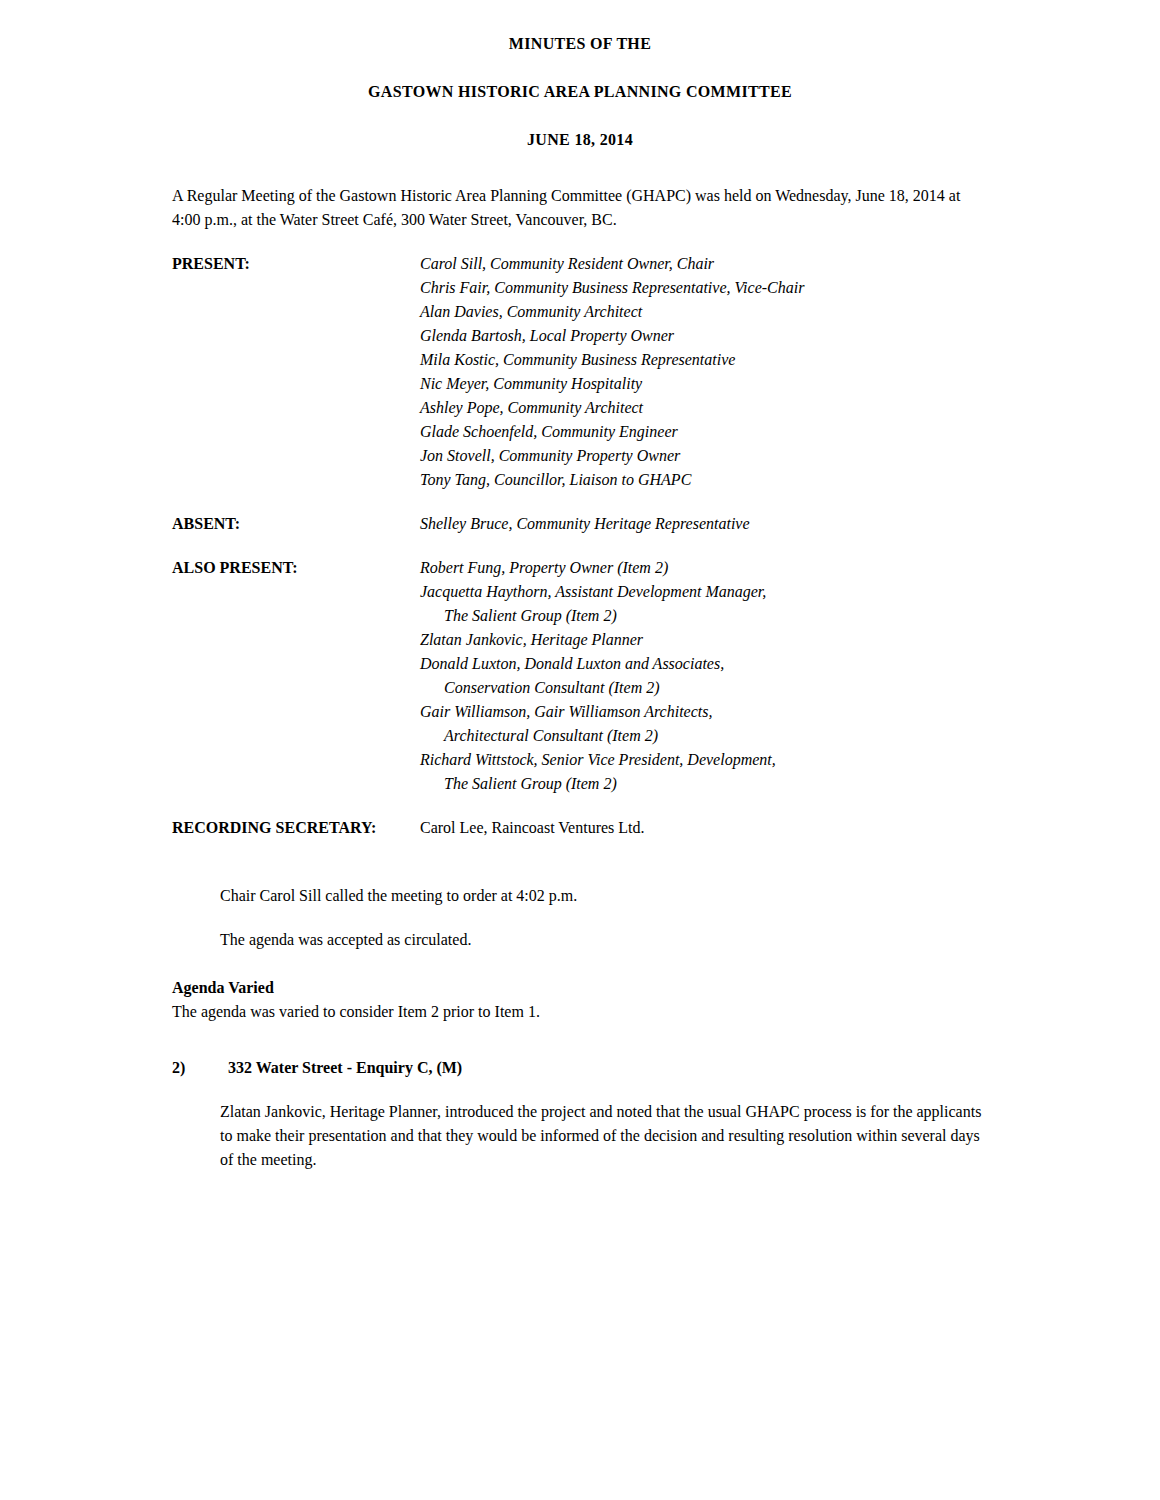MINUTES OF THE
GASTOWN HISTORIC AREA PLANNING COMMITTEE
JUNE 18, 2014
A Regular Meeting of the Gastown Historic Area Planning Committee (GHAPC) was held on Wednesday, June 18, 2014 at 4:00 p.m., at the Water Street Café, 300 Water Street, Vancouver, BC.
| PRESENT: | Carol Sill, Community Resident Owner, Chair Chris Fair, Community Business Representative, Vice-Chair Alan Davies, Community Architect Glenda Bartosh, Local Property Owner Mila Kostic, Community Business Representative Nic Meyer, Community Hospitality Ashley Pope, Community Architect Glade Schoenfeld, Community Engineer Jon Stovell, Community Property Owner Tony Tang, Councillor, Liaison to GHAPC |
| ABSENT: | Shelley Bruce, Community Heritage Representative |
| ALSO PRESENT: | Robert Fung, Property Owner (Item 2) Jacquetta Haythorn, Assistant Development Manager, The Salient Group (Item 2) Zlatan Jankovic, Heritage Planner Donald Luxton, Donald Luxton and Associates, Conservation Consultant (Item 2) Gair Williamson, Gair Williamson Architects, Architectural Consultant (Item 2) Richard Wittstock, Senior Vice President, Development, The Salient Group (Item 2) |
| RECORDING SECRETARY: | Carol Lee, Raincoast Ventures Ltd. |
Chair Carol Sill called the meeting to order at 4:02 p.m.
The agenda was accepted as circulated.
Agenda Varied
The agenda was varied to consider Item 2 prior to Item 1.
2) 332 Water Street - Enquiry C, (M)
Zlatan Jankovic, Heritage Planner, introduced the project and noted that the usual GHAPC process is for the applicants to make their presentation and that they would be informed of the decision and resulting resolution within several days of the meeting.